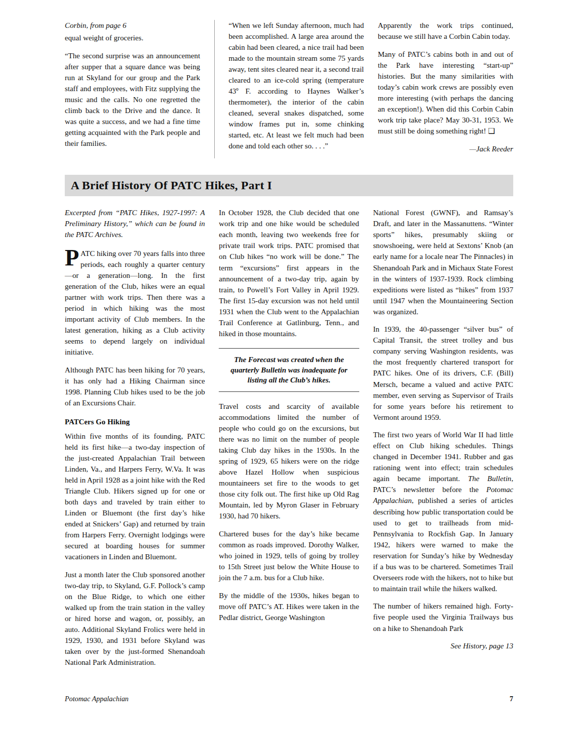Corbin, from page 6
equal weight of groceries.
“The second surprise was an announcement after supper that a square dance was being run at Skyland for our group and the Park staff and employees, with Fitz supplying the music and the calls. No one regretted the climb back to the Drive and the dance. It was quite a success, and we had a fine time getting acquainted with the Park people and their families.
“When we left Sunday afternoon, much had been accomplished. A large area around the cabin had been cleared, a nice trail had been made to the mountain stream some 75 yards away, tent sites cleared near it, a second trail cleared to an ice-cold spring (temperature 43º F. according to Haynes Walker’s thermometer), the interior of the cabin cleaned, several snakes dispatched, some window frames put in, some chinking started, etc. At least we felt much had been done and told each other so. . . .”
Apparently the work trips continued, because we still have a Corbin Cabin today.
Many of PATC’s cabins both in and out of the Park have interesting “start-up” histories. But the many similarities with today’s cabin work crews are possibly even more interesting (with perhaps the dancing an exception!). When did this Corbin Cabin work trip take place? May 30-31, 1953. We must still be doing something right! ❑
—Jack Reeder
A Brief History Of PATC Hikes, Part I
Excerpted from “PATC Hikes, 1927-1997: A Preliminary History,” which can be found in the PATC Archives.
PATC hiking over 70 years falls into three periods, each roughly a quarter century—or a generation—long. In the first generation of the Club, hikes were an equal partner with work trips. Then there was a period in which hiking was the most important activity of Club members. In the latest generation, hiking as a Club activity seems to depend largely on individual initiative.
Although PATC has been hiking for 70 years, it has only had a Hiking Chairman since 1998. Planning Club hikes used to be the job of an Excursions Chair.
PATCers Go Hiking
Within five months of its founding, PATC held its first hike—a two-day inspection of the just-created Appalachian Trail between Linden, Va., and Harpers Ferry, W.Va. It was held in April 1928 as a joint hike with the Red Triangle Club. Hikers signed up for one or both days and traveled by train either to Linden or Bluemont (the first day’s hike ended at Snickers’ Gap) and returned by train from Harpers Ferry. Overnight lodgings were secured at boarding houses for summer vacationers in Linden and Bluemont.
Just a month later the Club sponsored another two-day trip, to Skyland, G.F. Pollock’s camp on the Blue Ridge, to which one either walked up from the train station in the valley or hired horse and wagon, or, possibly, an auto. Additional Skyland Frolics were held in 1929, 1930, and 1931 before Skyland was taken over by the just-formed Shenandoah National Park Administration.
In October 1928, the Club decided that one work trip and one hike would be scheduled each month, leaving two weekends free for private trail work trips. PATC promised that on Club hikes “no work will be done.” The term “excursions” first appears in the announcement of a two-day trip, again by train, to Powell’s Fort Valley in April 1929. The first 15-day excursion was not held until 1931 when the Club went to the Appalachian Trail Conference at Gatlinburg, Tenn., and hiked in those mountains.
The Forecast was created when the quarterly Bulletin was inadequate for listing all the Club’s hikes.
Travel costs and scarcity of available accommodations limited the number of people who could go on the excursions, but there was no limit on the number of people taking Club day hikes in the 1930s. In the spring of 1929, 65 hikers were on the ridge above Hazel Hollow when suspicious mountaineers set fire to the woods to get those city folk out. The first hike up Old Rag Mountain, led by Myron Glaser in February 1930, had 70 hikers.
Chartered buses for the day’s hike became common as roads improved. Dorothy Walker, who joined in 1929, tells of going by trolley to 15th Street just below the White House to join the 7 a.m. bus for a Club hike.
By the middle of the 1930s, hikes began to move off PATC’s AT. Hikes were taken in the Pedlar district, George Washington
National Forest (GWNF), and Ramsay’s Draft, and later in the Massanuttens. “Winter sports” hikes, presumably skiing or snowshoeing, were held at Sextons’ Knob (an early name for a locale near The Pinnacles) in Shenandoah Park and in Michaux State Forest in the winters of 1937-1939. Rock climbing expeditions were listed as “hikes” from 1937 until 1947 when the Mountaineering Section was organized.
In 1939, the 40-passenger “silver bus” of Capital Transit, the street trolley and bus company serving Washington residents, was the most frequently chartered transport for PATC hikes. One of its drivers, C.F. (Bill) Mersch, became a valued and active PATC member, even serving as Supervisor of Trails for some years before his retirement to Vermont around 1959.
The first two years of World War II had little effect on Club hiking schedules. Things changed in December 1941. Rubber and gas rationing went into effect; train schedules again became important. The Bulletin, PATC’s newsletter before the Potomac Appalachian, published a series of articles describing how public transportation could be used to get to trailheads from mid-Pennsylvania to Rockfish Gap. In January 1942, hikers were warned to make the reservation for Sunday’s hike by Wednesday if a bus was to be chartered. Sometimes Trail Overseers rode with the hikers, not to hike but to maintain trail while the hikers walked.
The number of hikers remained high. Forty-five people used the Virginia Trailways bus on a hike to Shenandoah Park
See History, page 13
Potomac Appalachian 7